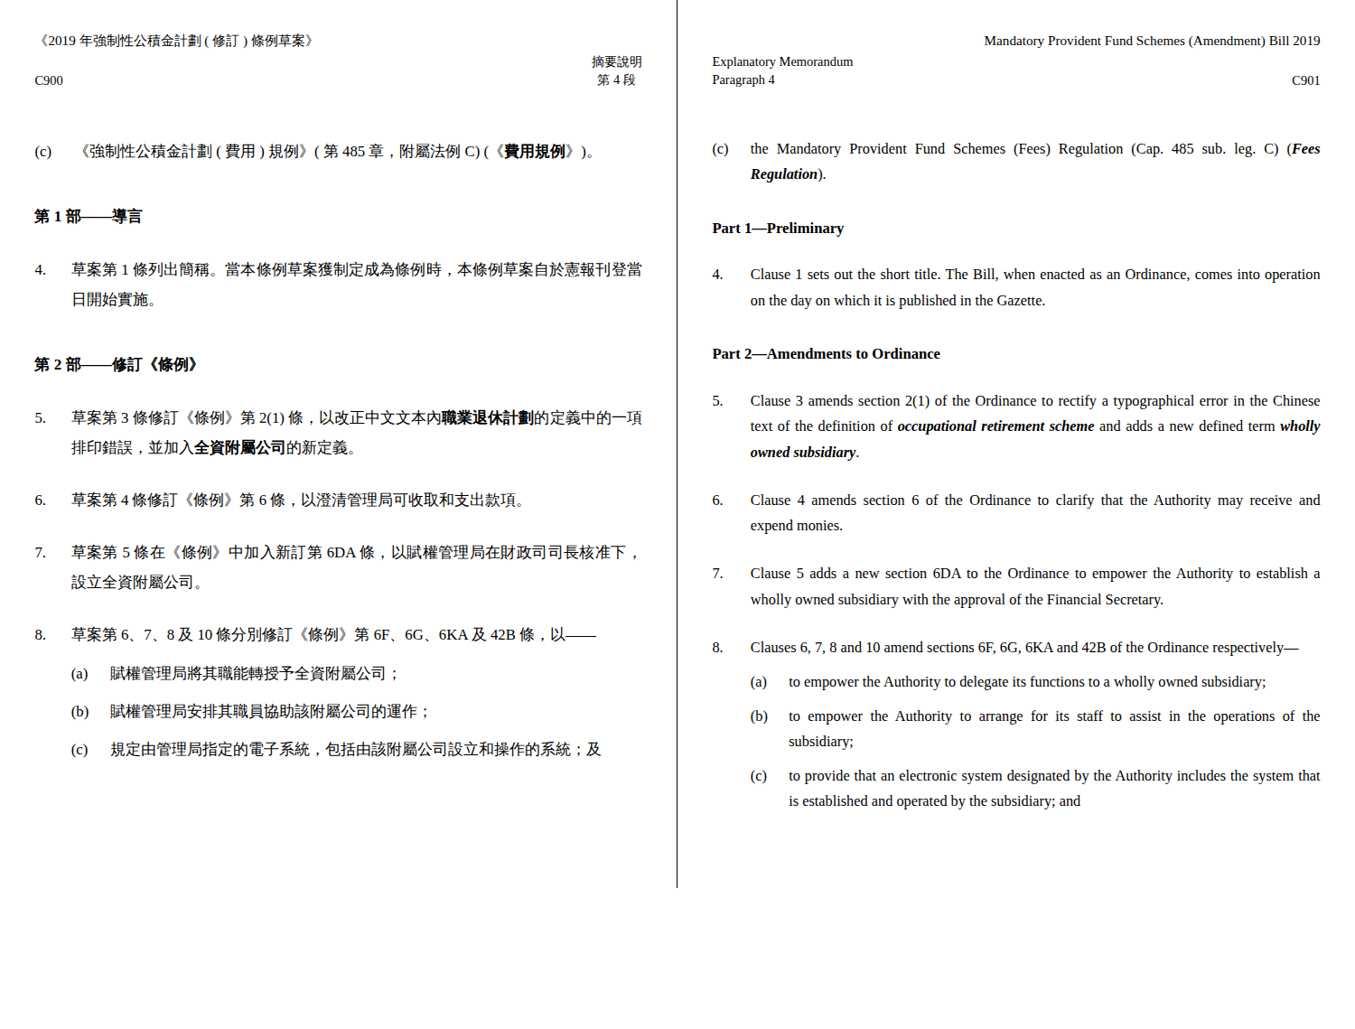《2019 年強制性公積金計劃 ( 修訂 ) 條例草案》
C900
摘要說明
第 4 段
(c)
《強制性公積金計劃 ( 費用 ) 規例》( 第 485 章，附屬法例 C) (《費用規例》)。
第 1 部——導言
4.
草案第 1 條列出簡稱。當本條例草案獲制定成為條例時，本條例草案自於憲報刊登當日開始實施。
第 2 部——修訂《條例》
5.
草案第 3 條修訂《條例》第 2(1) 條，以改正中文文本內職業退休計劃的定義中的一項排印錯誤，並加入全資附屬公司的新定義。
6.
草案第 4 條修訂《條例》第 6 條，以澄清管理局可收取和支出款項。
7.
草案第 5 條在《條例》中加入新訂第 6DA 條，以賦權管理局在財政司司長核准下，設立全資附屬公司。
8.
草案第 6、7、8 及 10 條分別修訂《條例》第 6F、6G、6KA 及 42B 條，以——
(a) 賦權管理局將其職能轉授予全資附屬公司；
(b) 賦權管理局安排其職員協助該附屬公司的運作；
(c) 規定由管理局指定的電子系統，包括由該附屬公司設立和操作的系統；及
Mandatory Provident Fund Schemes (Amendment) Bill 2019
Explanatory Memorandum
Paragraph 4
C901
(c)
the Mandatory Provident Fund Schemes (Fees) Regulation (Cap. 485 sub. leg. C) (Fees Regulation).
Part 1—Preliminary
4.
Clause 1 sets out the short title. The Bill, when enacted as an Ordinance, comes into operation on the day on which it is published in the Gazette.
Part 2—Amendments to Ordinance
5.
Clause 3 amends section 2(1) of the Ordinance to rectify a typographical error in the Chinese text of the definition of occupational retirement scheme and adds a new defined term wholly owned subsidiary.
6.
Clause 4 amends section 6 of the Ordinance to clarify that the Authority may receive and expend monies.
7.
Clause 5 adds a new section 6DA to the Ordinance to empower the Authority to establish a wholly owned subsidiary with the approval of the Financial Secretary.
8.
Clauses 6, 7, 8 and 10 amend sections 6F, 6G, 6KA and 42B of the Ordinance respectively—
(a) to empower the Authority to delegate its functions to a wholly owned subsidiary;
(b) to empower the Authority to arrange for its staff to assist in the operations of the subsidiary;
(c) to provide that an electronic system designated by the Authority includes the system that is established and operated by the subsidiary; and